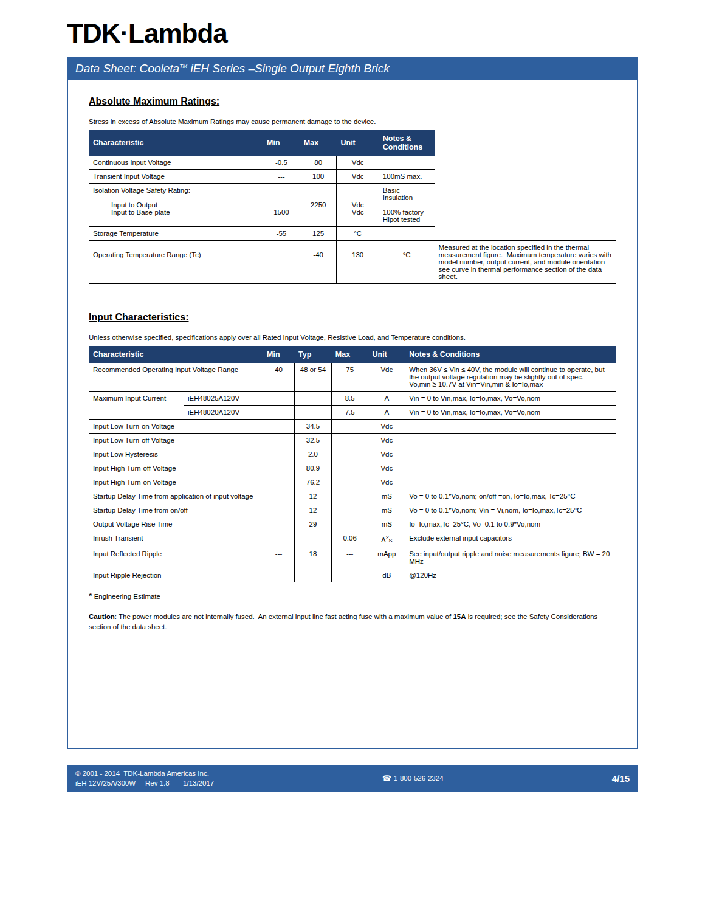TDK·Lambda
Data Sheet: CooletaTM iEH Series –Single Output Eighth Brick
Absolute Maximum Ratings:
Stress in excess of Absolute Maximum Ratings may cause permanent damage to the device.
| Characteristic | Min | Max | Unit | Notes & Conditions |
| --- | --- | --- | --- | --- |
| Continuous Input Voltage | -0.5 | 80 | Vdc | |
| Transient Input Voltage | --- | 100 | Vdc | 100mS max. |
| Isolation Voltage Safety Rating: Input to Output Input to Base-plate | --- 1500 | 2250 --- | Vdc Vdc | Basic Insulation 100% factory Hipot tested |
| Storage Temperature | -55 | 125 | °C | |
| Operating Temperature Range (Tc) | | -40 | 130 | °C | Measured at the location specified in the thermal measurement figure. Maximum temperature varies with model number, output current, and module orientation – see curve in thermal performance section of the data sheet. |
Input Characteristics:
Unless otherwise specified, specifications apply over all Rated Input Voltage, Resistive Load, and Temperature conditions.
| Characteristic | Min | Typ | Max | Unit | Notes & Conditions |
| --- | --- | --- | --- | --- | --- |
| Recommended Operating Input Voltage Range | 40 | 48 or 54 | 75 | Vdc | When 36V ≤ Vin ≤ 40V, the module will continue to operate, but the output voltage regulation may be slightly out of spec. Vo,min ≥ 10.7V at Vin=Vin,min & Io=Io,max |
| Maximum Input Current | iEH48025A120V | --- | --- | 8.5 | A | Vin = 0 to Vin,max, Io=Io,max, Vo=Vo,nom |
| iEH48020A120V | --- | --- | 7.5 | A | Vin = 0 to Vin,max, Io=Io,max, Vo=Vo,nom |
| Input Low Turn-on Voltage | --- | 34.5 | --- | Vdc | |
| Input Low Turn-off Voltage | --- | 32.5 | --- | Vdc | |
| Input Low Hysteresis | --- | 2.0 | --- | Vdc | |
| Input High Turn-off Voltage | --- | 80.9 | --- | Vdc | |
| Input High Turn-on Voltage | --- | 76.2 | --- | Vdc | |
| Startup Delay Time from application of input voltage | --- | 12 | --- | mS | Vo = 0 to 0.1*Vo,nom; on/off =on, Io=Io,max, Tc=25°C |
| Startup Delay Time from on/off | --- | 12 | --- | mS | Vo = 0 to 0.1*Vo,nom; Vin = Vi,nom, Io=Io,max,Tc=25°C |
| Output Voltage Rise Time | --- | 29 | --- | mS | Io=Io,max,Tc=25°C, Vo=0.1 to 0.9*Vo,nom |
| Inrush Transient | --- | --- | 0.06 | A 2 s | Exclude external input capacitors |
| Input Reflected Ripple | --- | 18 | --- | mApp | See input/output ripple and noise measurements figure; BW = 20 MHz |
| Input Ripple Rejection | --- | --- | --- | dB | @120Hz |
* Engineering Estimate
Caution: The power modules are not internally fused. An external input line fast acting fuse with a maximum value of 15A is required; see the Safety Considerations section of the data sheet.
© 2001 - 2014 TDK-Lambda Americas Inc.
iEH 12V/25A/300W Rev 1.8 1/13/2017
☎ 1-800-526-2324
4/15